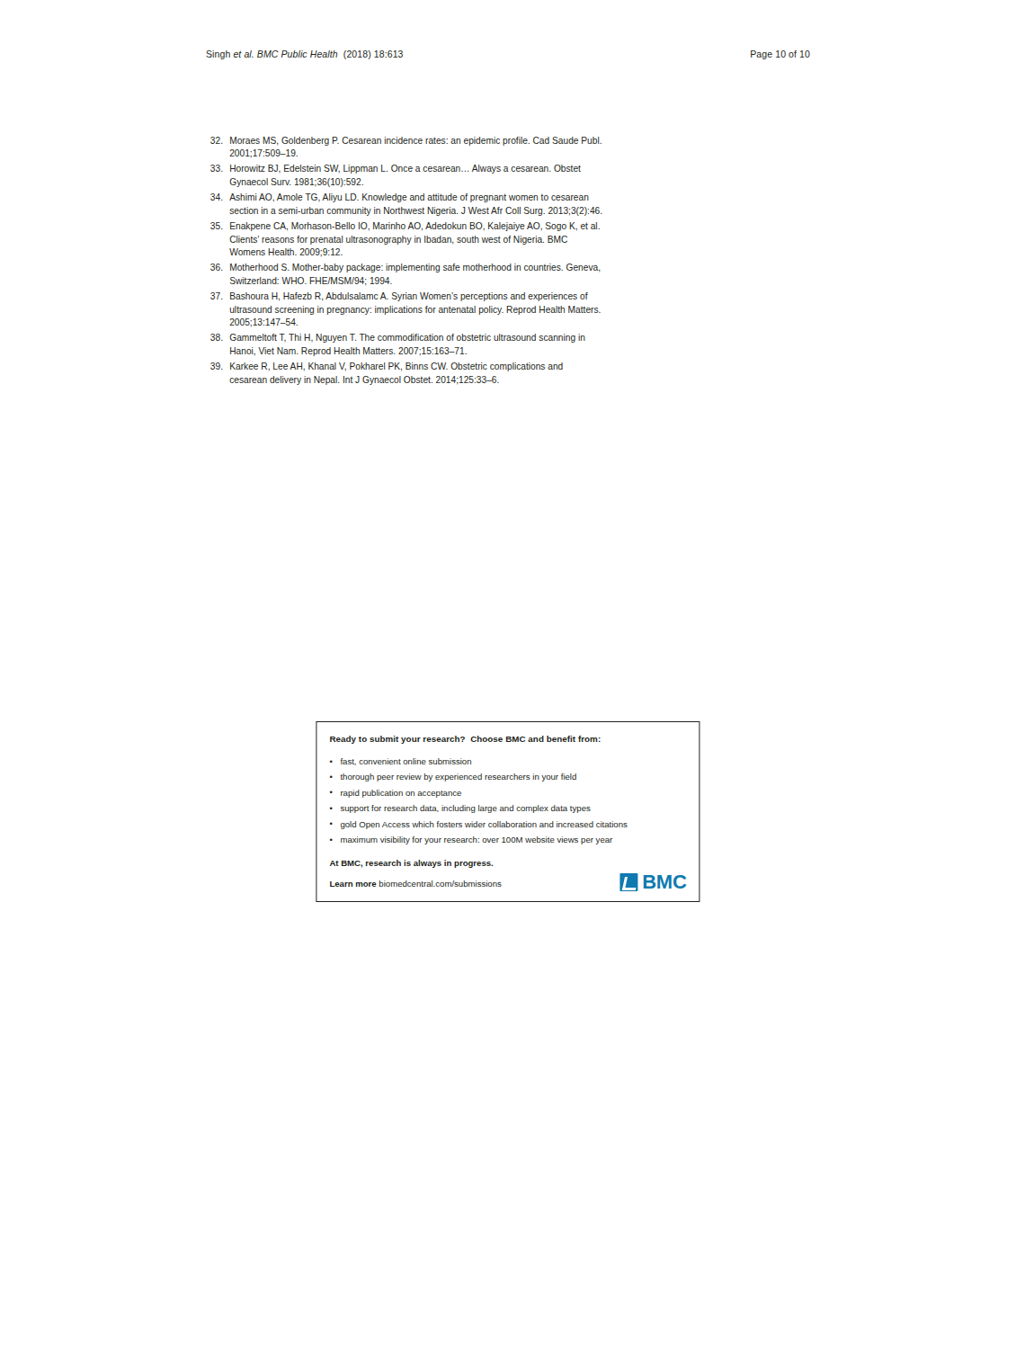Singh et al. BMC Public Health (2018) 18:613
Page 10 of 10
Moraes MS, Goldenberg P. Cesarean incidence rates: an epidemic profile. Cad Saude Publ. 2001;17:509–19.
Horowitz BJ, Edelstein SW, Lippman L. Once a cesarean… Always a cesarean. Obstet Gynaecol Surv. 1981;36(10):592.
Ashimi AO, Amole TG, Aliyu LD. Knowledge and attitude of pregnant women to cesarean section in a semi-urban community in Northwest Nigeria. J West Afr Coll Surg. 2013;3(2):46.
Enakpene CA, Morhason-Bello IO, Marinho AO, Adedokun BO, Kalejaiye AO, Sogo K, et al. Clients’ reasons for prenatal ultrasonography in Ibadan, south west of Nigeria. BMC Womens Health. 2009;9:12.
Motherhood S. Mother-baby package: implementing safe motherhood in countries. Geneva, Switzerland: WHO. FHE/MSM/94; 1994.
Bashoura H, Hafezb R, Abdulsalamc A. Syrian Women’s perceptions and experiences of ultrasound screening in pregnancy: implications for antenatal policy. Reprod Health Matters. 2005;13:147–54.
Gammeltoft T, Thi H, Nguyen T. The commodification of obstetric ultrasound scanning in Hanoi, Viet Nam. Reprod Health Matters. 2007;15:163–71.
Karkee R, Lee AH, Khanal V, Pokharel PK, Binns CW. Obstetric complications and cesarean delivery in Nepal. Int J Gynaecol Obstet. 2014;125:33–6.
Ready to submit your research? Choose BMC and benefit from:
fast, convenient online submission
thorough peer review by experienced researchers in your field
rapid publication on acceptance
support for research data, including large and complex data types
gold Open Access which fosters wider collaboration and increased citations
maximum visibility for your research: over 100M website views per year
At BMC, research is always in progress.
Learn more biomedcentral.com/submissions
BMC